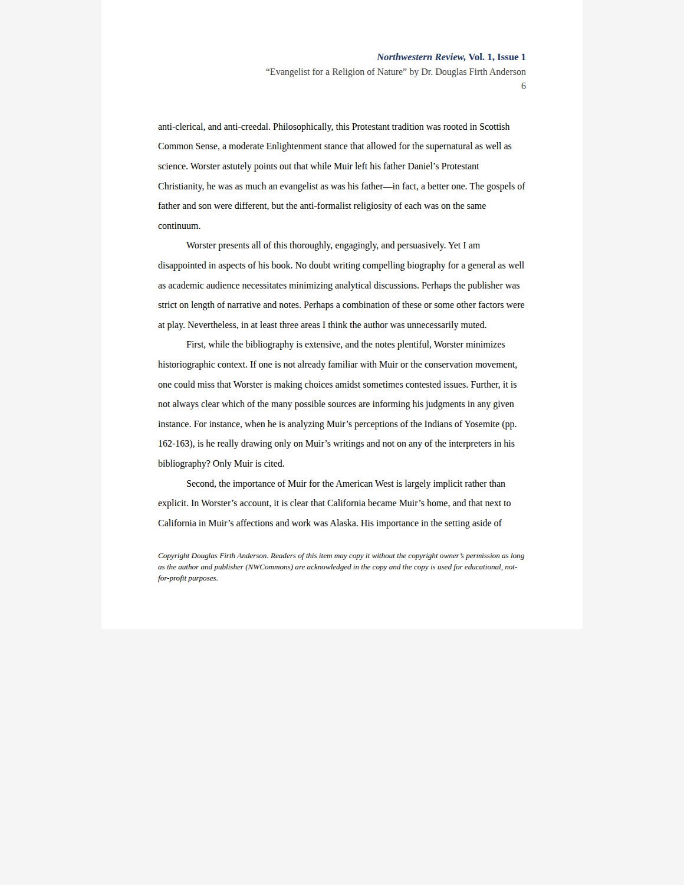Northwestern Review, Vol. 1, Issue 1
“Evangelist for a Religion of Nature” by Dr. Douglas Firth Anderson
6
anti-clerical, and anti-creedal. Philosophically, this Protestant tradition was rooted in Scottish Common Sense, a moderate Enlightenment stance that allowed for the supernatural as well as science. Worster astutely points out that while Muir left his father Daniel’s Protestant Christianity, he was as much an evangelist as was his father—in fact, a better one. The gospels of father and son were different, but the anti-formalist religiosity of each was on the same continuum.
Worster presents all of this thoroughly, engagingly, and persuasively. Yet I am disappointed in aspects of his book. No doubt writing compelling biography for a general as well as academic audience necessitates minimizing analytical discussions. Perhaps the publisher was strict on length of narrative and notes. Perhaps a combination of these or some other factors were at play. Nevertheless, in at least three areas I think the author was unnecessarily muted.
First, while the bibliography is extensive, and the notes plentiful, Worster minimizes historiographic context. If one is not already familiar with Muir or the conservation movement, one could miss that Worster is making choices amidst sometimes contested issues. Further, it is not always clear which of the many possible sources are informing his judgments in any given instance. For instance, when he is analyzing Muir’s perceptions of the Indians of Yosemite (pp. 162-163), is he really drawing only on Muir’s writings and not on any of the interpreters in his bibliography? Only Muir is cited.
Second, the importance of Muir for the American West is largely implicit rather than explicit. In Worster’s account, it is clear that California became Muir’s home, and that next to California in Muir’s affections and work was Alaska. His importance in the setting aside of
Copyright Douglas Firth Anderson. Readers of this item may copy it without the copyright owner’s permission as long as the author and publisher (NWCommons) are acknowledged in the copy and the copy is used for educational, not-for-profit purposes.